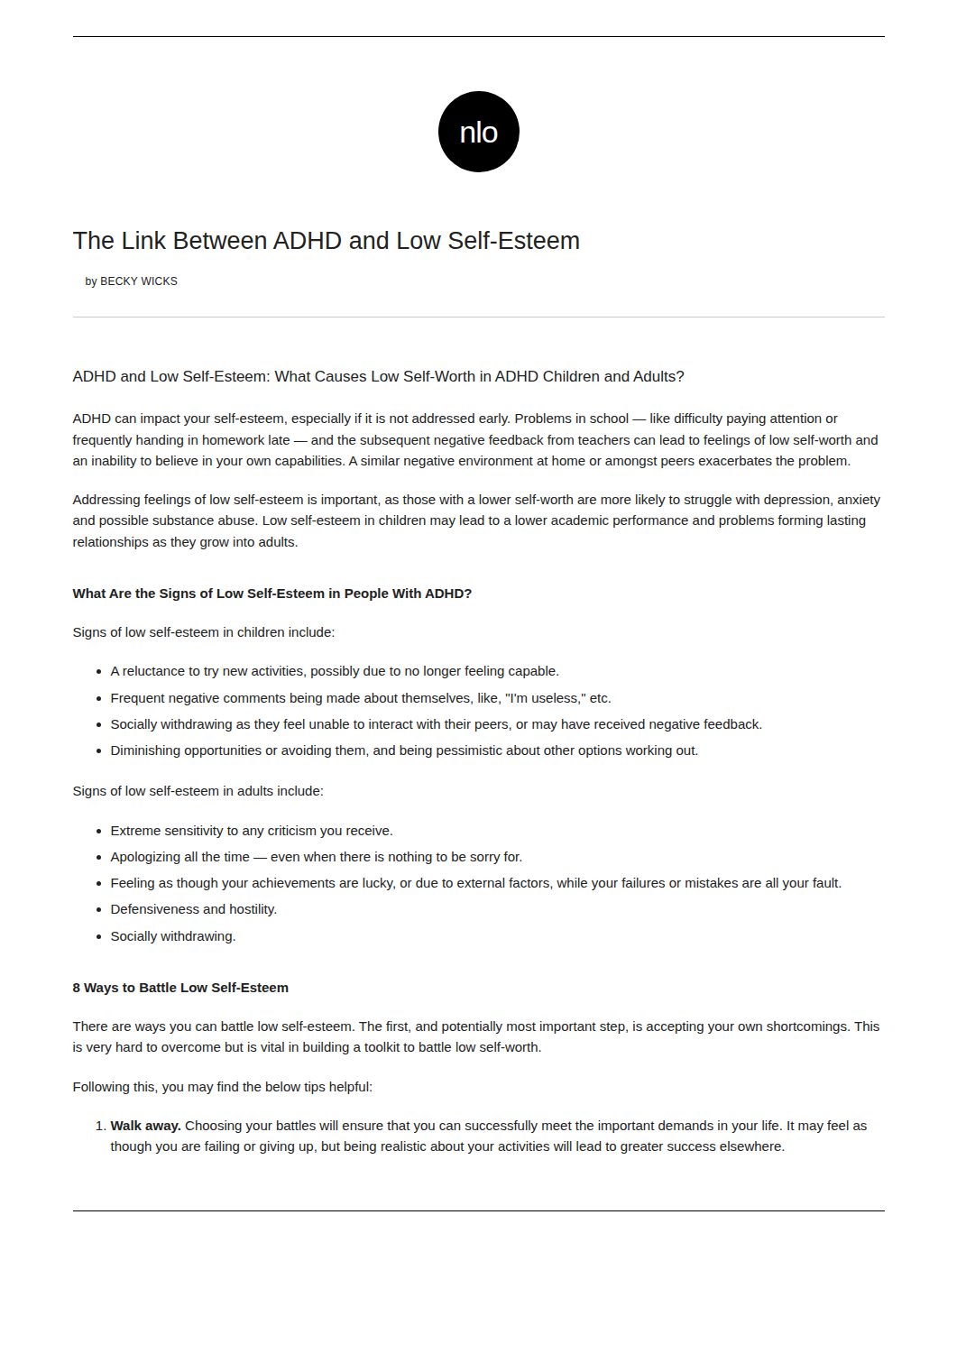nlo
The Link Between ADHD and Low Self-Esteem
by BECKY WICKS
ADHD and Low Self-Esteem: What Causes Low Self-Worth in ADHD Children and Adults?
ADHD can impact your self-esteem, especially if it is not addressed early. Problems in school — like difficulty paying attention or frequently handing in homework late — and the subsequent negative feedback from teachers can lead to feelings of low self-worth and an inability to believe in your own capabilities. A similar negative environment at home or amongst peers exacerbates the problem.
Addressing feelings of low self-esteem is important, as those with a lower self-worth are more likely to struggle with depression, anxiety and possible substance abuse. Low self-esteem in children may lead to a lower academic performance and problems forming lasting relationships as they grow into adults.
What Are the Signs of Low Self-Esteem in People With ADHD?
Signs of low self-esteem in children include:
A reluctance to try new activities, possibly due to no longer feeling capable.
Frequent negative comments being made about themselves, like, "I'm useless," etc.
Socially withdrawing as they feel unable to interact with their peers, or may have received negative feedback.
Diminishing opportunities or avoiding them, and being pessimistic about other options working out.
Signs of low self-esteem in adults include:
Extreme sensitivity to any criticism you receive.
Apologizing all the time — even when there is nothing to be sorry for.
Feeling as though your achievements are lucky, or due to external factors, while your failures or mistakes are all your fault.
Defensiveness and hostility.
Socially withdrawing.
8 Ways to Battle Low Self-Esteem
There are ways you can battle low self-esteem. The first, and potentially most important step, is accepting your own shortcomings. This is very hard to overcome but is vital in building a toolkit to battle low self-worth.
Following this, you may find the below tips helpful:
Walk away. Choosing your battles will ensure that you can successfully meet the important demands in your life. It may feel as though you are failing or giving up, but being realistic about your activities will lead to greater success elsewhere.